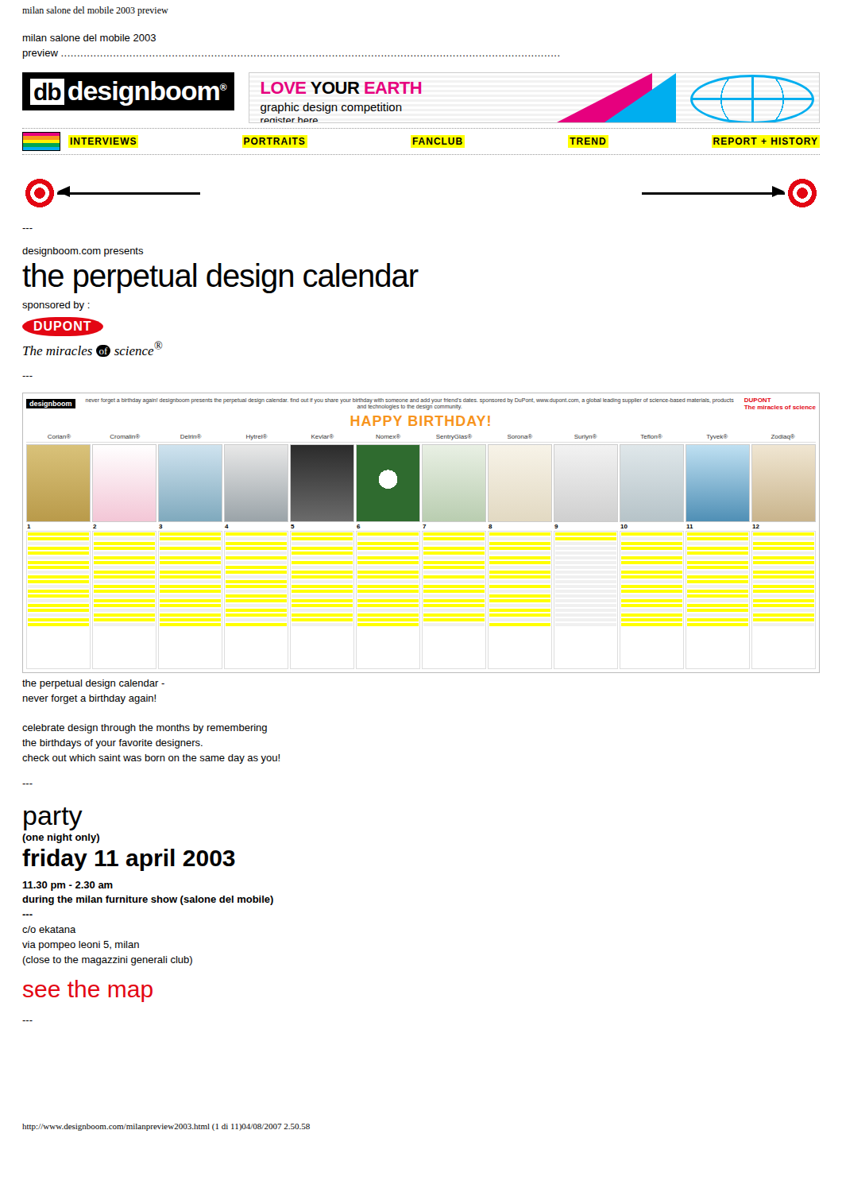milan salone del mobile 2003 preview
milan salone del mobile 2003
preview .........................................................................................................................................................
dbdesignboom®
LOVE YOUR EARTH
graphic design competition
register here
INTERVIEWS PORTRAITS FANCLUB TREND REPORT + HISTORY
---
designboom.com presents
the perpetual design calendar
sponsored by :
DUPONT
The miracles of science®
---
designboom
never forget a birthday again! designboom presents the perpetual design calendar. find out if you share your birthday with someone and add your friend's dates. sponsored by DuPont, www.dupont.com, a global leading supplier of science-based materials, products and technologies to the design community.
DUPONT
The miracles of science
HAPPY BIRTHDAY!
Corian®
Cromalin®
Delrin®
Hytrel®
Kevlar®
Nomex®
SentryGlas®
Sorona®
Surlyn®
Teflon®
Tyvek®
Zodiaq®
1
2
3
4
5
6
7
8
9
10
11
12
the perpetual design calendar -
never forget a birthday again!
celebrate design through the months by remembering
the birthdays of your favorite designers.
check out which saint was born on the same day as you!
---
party
(one night only)
friday 11 april 2003
11.30 pm - 2.30 am
during the milan furniture show (salone del mobile)
---
c/o ekatana
via pompeo leoni 5, milan
(close to the magazzini generali club)
see the map
---
http://www.designboom.com/milanpreview2003.html (1 di 11)04/08/2007 2.50.58